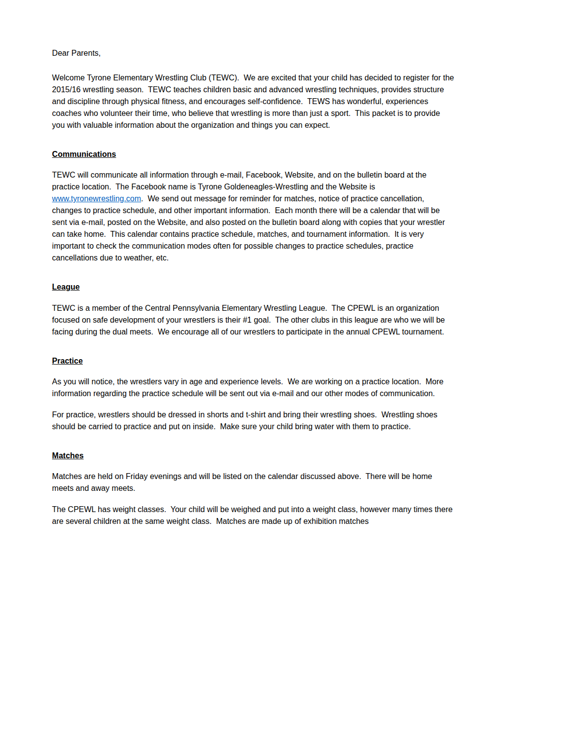Dear Parents,
Welcome Tyrone Elementary Wrestling Club (TEWC). We are excited that your child has decided to register for the 2015/16 wrestling season. TEWC teaches children basic and advanced wrestling techniques, provides structure and discipline through physical fitness, and encourages self-confidence. TEWS has wonderful, experiences coaches who volunteer their time, who believe that wrestling is more than just a sport. This packet is to provide you with valuable information about the organization and things you can expect.
Communications
TEWC will communicate all information through e-mail, Facebook, Website, and on the bulletin board at the practice location. The Facebook name is Tyrone Goldeneagles-Wrestling and the Website is www.tyronewrestling.com. We send out message for reminder for matches, notice of practice cancellation, changes to practice schedule, and other important information. Each month there will be a calendar that will be sent via e-mail, posted on the Website, and also posted on the bulletin board along with copies that your wrestler can take home. This calendar contains practice schedule, matches, and tournament information. It is very important to check the communication modes often for possible changes to practice schedules, practice cancellations due to weather, etc.
League
TEWC is a member of the Central Pennsylvania Elementary Wrestling League. The CPEWL is an organization focused on safe development of your wrestlers is their #1 goal. The other clubs in this league are who we will be facing during the dual meets. We encourage all of our wrestlers to participate in the annual CPEWL tournament.
Practice
As you will notice, the wrestlers vary in age and experience levels. We are working on a practice location. More information regarding the practice schedule will be sent out via e-mail and our other modes of communication.
For practice, wrestlers should be dressed in shorts and t-shirt and bring their wrestling shoes. Wrestling shoes should be carried to practice and put on inside. Make sure your child bring water with them to practice.
Matches
Matches are held on Friday evenings and will be listed on the calendar discussed above. There will be home meets and away meets.
The CPEWL has weight classes. Your child will be weighed and put into a weight class, however many times there are several children at the same weight class. Matches are made up of exhibition matches